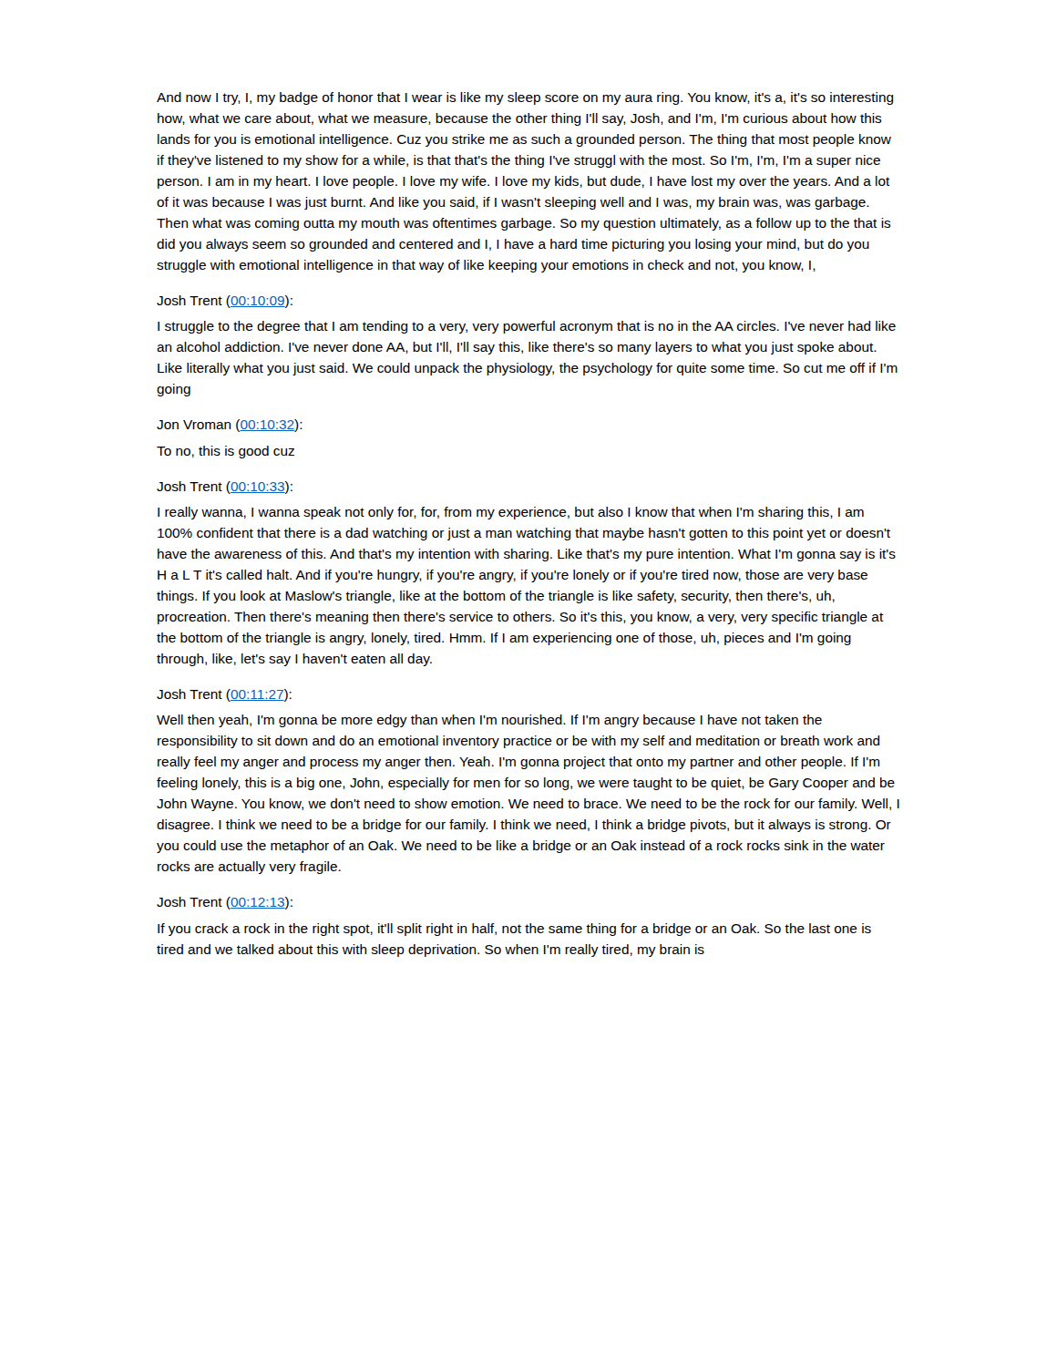And now I try, I, my badge of honor that I wear is like my sleep score on my aura ring. You know, it's a, it's so interesting how, what we care about, what we measure, because the other thing I'll say, Josh, and I'm, I'm curious about how this lands for you is emotional intelligence. Cuz you strike me as such a grounded person. The thing that most people know if they've listened to my show for a while, is that that's the thing I've struggl with the most. So I'm, I'm, I'm a super nice person. I am in my heart. I love people. I love my wife. I love my kids, but dude, I have lost my over the years. And a lot of it was because I was just burnt. And like you said, if I wasn't sleeping well and I was, my brain was, was garbage. Then what was coming outta my mouth was oftentimes garbage. So my question ultimately, as a follow up to the that is did you always seem so grounded and centered and I, I have a hard time picturing you losing your mind, but do you struggle with emotional intelligence in that way of like keeping your emotions in check and not, you know, I,
Josh Trent (00:10:09):
I struggle to the degree that I am tending to a very, very powerful acronym that is no in the AA circles. I've never had like an alcohol addiction. I've never done AA, but I'll, I'll say this, like there's so many layers to what you just spoke about. Like literally what you just said. We could unpack the physiology, the psychology for quite some time. So cut me off if I'm going
Jon Vroman (00:10:32):
To no, this is good cuz
Josh Trent (00:10:33):
I really wanna, I wanna speak not only for, for, from my experience, but also I know that when I'm sharing this, I am 100% confident that there is a dad watching or just a man watching that maybe hasn't gotten to this point yet or doesn't have the awareness of this. And that's my intention with sharing. Like that's my pure intention. What I'm gonna say is it's H a L T it's called halt. And if you're hungry, if you're angry, if you're lonely or if you're tired now, those are very base things. If you look at Maslow's triangle, like at the bottom of the triangle is like safety, security, then there's, uh, procreation. Then there's meaning then there's service to others. So it's this, you know, a very, very specific triangle at the bottom of the triangle is angry, lonely, tired. Hmm. If I am experiencing one of those, uh, pieces and I'm going through, like, let's say I haven't eaten all day.
Josh Trent (00:11:27):
Well then yeah, I'm gonna be more edgy than when I'm nourished. If I'm angry because I have not taken the responsibility to sit down and do an emotional inventory practice or be with my self and meditation or breath work and really feel my anger and process my anger then. Yeah. I'm gonna project that onto my partner and other people. If I'm feeling lonely, this is a big one, John, especially for men for so long, we were taught to be quiet, be Gary Cooper and be John Wayne. You know, we don't need to show emotion. We need to brace. We need to be the rock for our family. Well, I disagree. I think we need to be a bridge for our family. I think we need, I think a bridge pivots, but it always is strong. Or you could use the metaphor of an Oak. We need to be like a bridge or an Oak instead of a rock rocks sink in the water rocks are actually very fragile.
Josh Trent (00:12:13):
If you crack a rock in the right spot, it'll split right in half, not the same thing for a bridge or an Oak. So the last one is tired and we talked about this with sleep deprivation. So when I'm really tired, my brain is